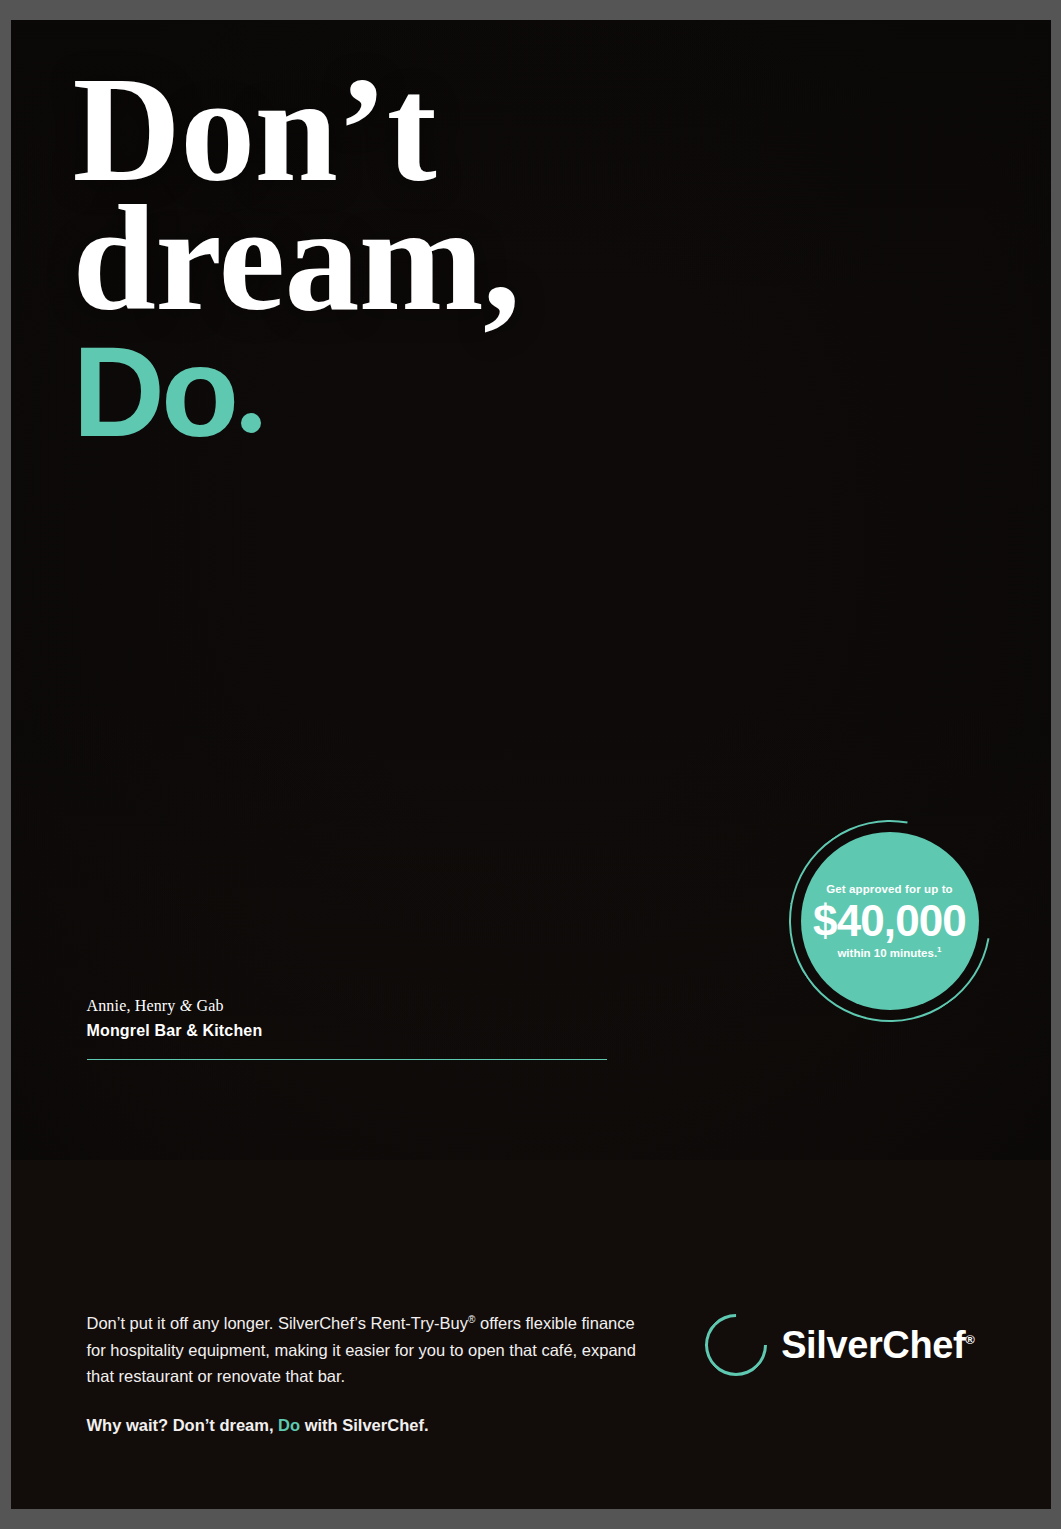Don’t dream, Do
Annie, Henry & Gab
Mongrel Bar & Kitchen
Get approved for up to $40,000 within 10 minutes.1
Don’t put it off any longer. SilverChef’s Rent‑Try‑Buy® offers flexible finance for hospitality equipment, making it easier for you to open that café, expand that restaurant or renovate that bar.
Why wait? Don’t dream, Do with SilverChef.
SilverChef®